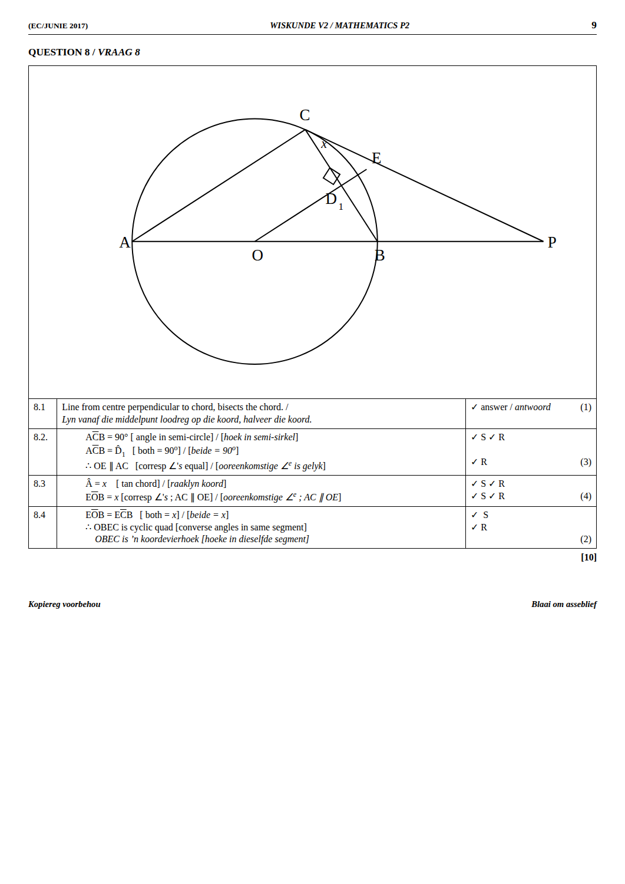(EC/JUNIE 2017)
WISKUNDE V2 / MATHEMATICS P2
9
QUESTION 8 / VRAAG 8
A O B P C E D 1 x
| 8.1 | Line from centre perpendicular to chord, bisects the chord. / Lyn vanaf die middelpunt loodreg op die koord, halveer die koord. | answer / antwoord (1) |
| 8.2. | A C B = 90° [ angle in semi-circle] / [ hoek in semi-sirkel ] A C B = D̂ 1 [ both = 90 o ] / [ beide = 90 o ] ∴ OE ∥ AC [corresp ∠' s equal] / [ ooreenkomstige ∠ e is gelyk ] | S R R (3) |
| 8.3 | Â = x [ tan chord] / [ raaklyn koord ] E O B = x [corresp ∠' s ; AC ∥ OE] / [ ooreenkomstige ∠ e ; AC ∥ OE ] | S R S R (4) |
| 8.4 | E O B = E C B [ both = x ] / [ beide = x ] ∴ OBEC is cyclic quad [converse angles in same segment] OBEC is ʼn koordevierhoek [hoeke in dieselfde segment] | S R (2) |
[10]
Kopiereg voorbehou
Blaai om asseblief